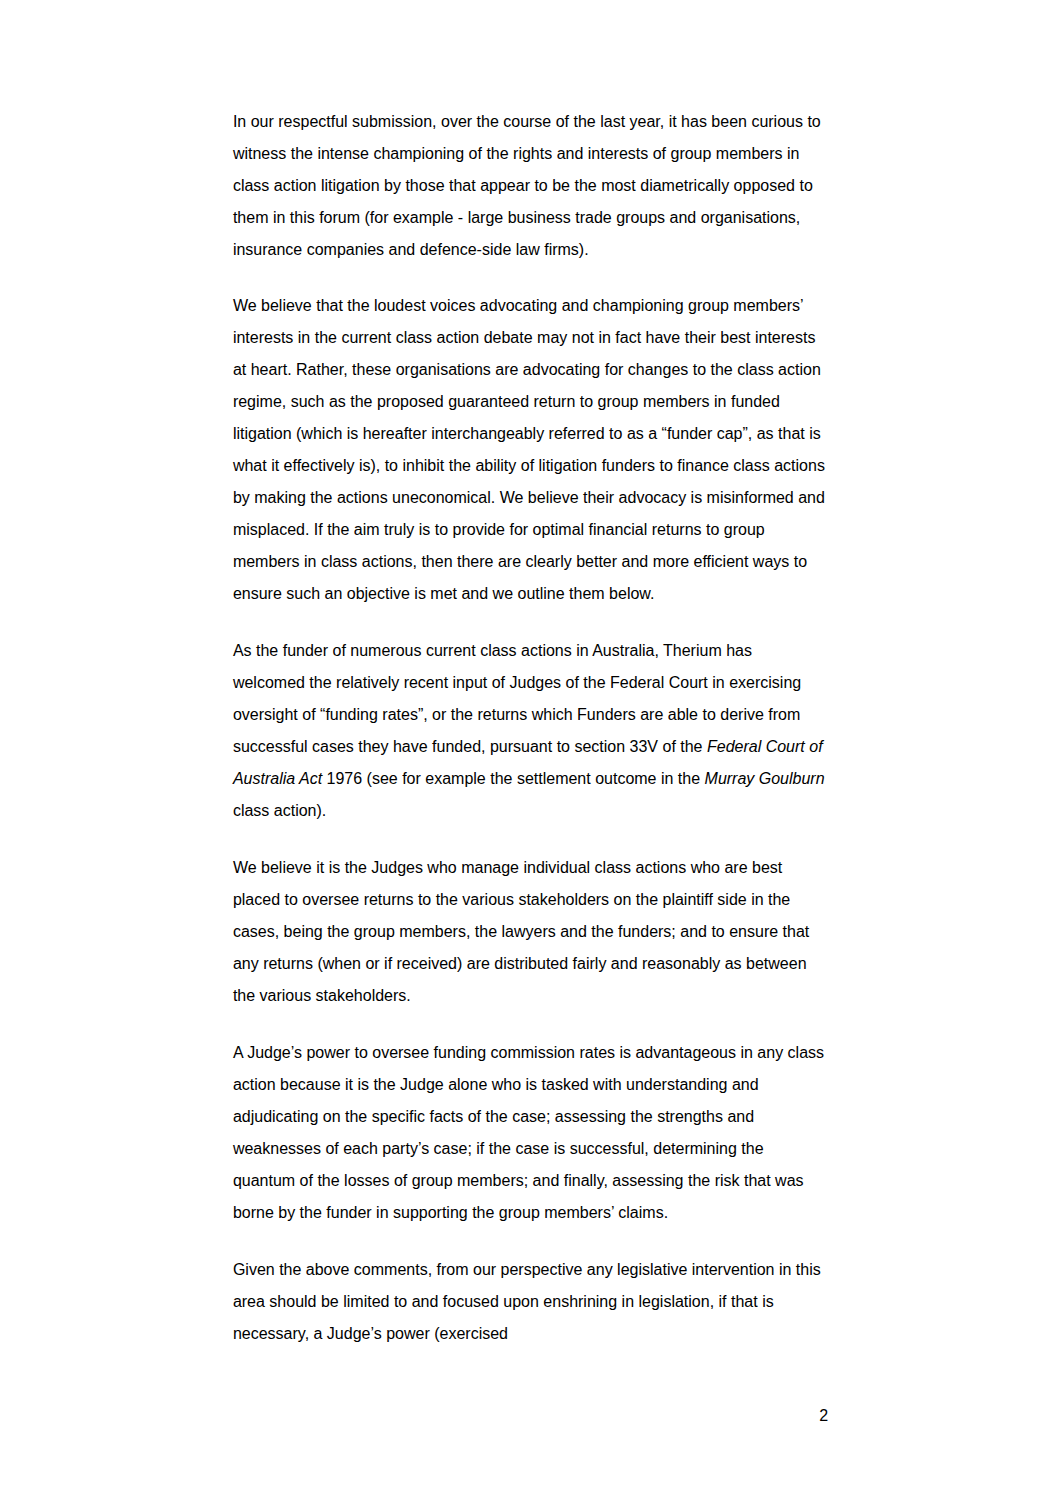In our respectful submission, over the course of the last year, it has been curious to witness the intense championing of the rights and interests of group members in class action litigation by those that appear to be the most diametrically opposed to them in this forum (for example - large business trade groups and organisations, insurance companies and defence-side law firms).
We believe that the loudest voices advocating and championing group members’ interests in the current class action debate may not in fact have their best interests at heart. Rather, these organisations are advocating for changes to the class action regime, such as the proposed guaranteed return to group members in funded litigation (which is hereafter interchangeably referred to as a “funder cap”, as that is what it effectively is), to inhibit the ability of litigation funders to finance class actions by making the actions uneconomical. We believe their advocacy is misinformed and misplaced. If the aim truly is to provide for optimal financial returns to group members in class actions, then there are clearly better and more efficient ways to ensure such an objective is met and we outline them below.
As the funder of numerous current class actions in Australia, Therium has welcomed the relatively recent input of Judges of the Federal Court in exercising oversight of “funding rates”, or the returns which Funders are able to derive from successful cases they have funded, pursuant to section 33V of the Federal Court of Australia Act 1976 (see for example the settlement outcome in the Murray Goulburn class action).
We believe it is the Judges who manage individual class actions who are best placed to oversee returns to the various stakeholders on the plaintiff side in the cases, being the group members, the lawyers and the funders; and to ensure that any returns (when or if received) are distributed fairly and reasonably as between the various stakeholders.
A Judge’s power to oversee funding commission rates is advantageous in any class action because it is the Judge alone who is tasked with understanding and adjudicating on the specific facts of the case; assessing the strengths and weaknesses of each party’s case; if the case is successful, determining the quantum of the losses of group members; and finally, assessing the risk that was borne by the funder in supporting the group members’ claims.
Given the above comments, from our perspective any legislative intervention in this area should be limited to and focused upon enshrining in legislation, if that is necessary, a Judge’s power (exercised
2